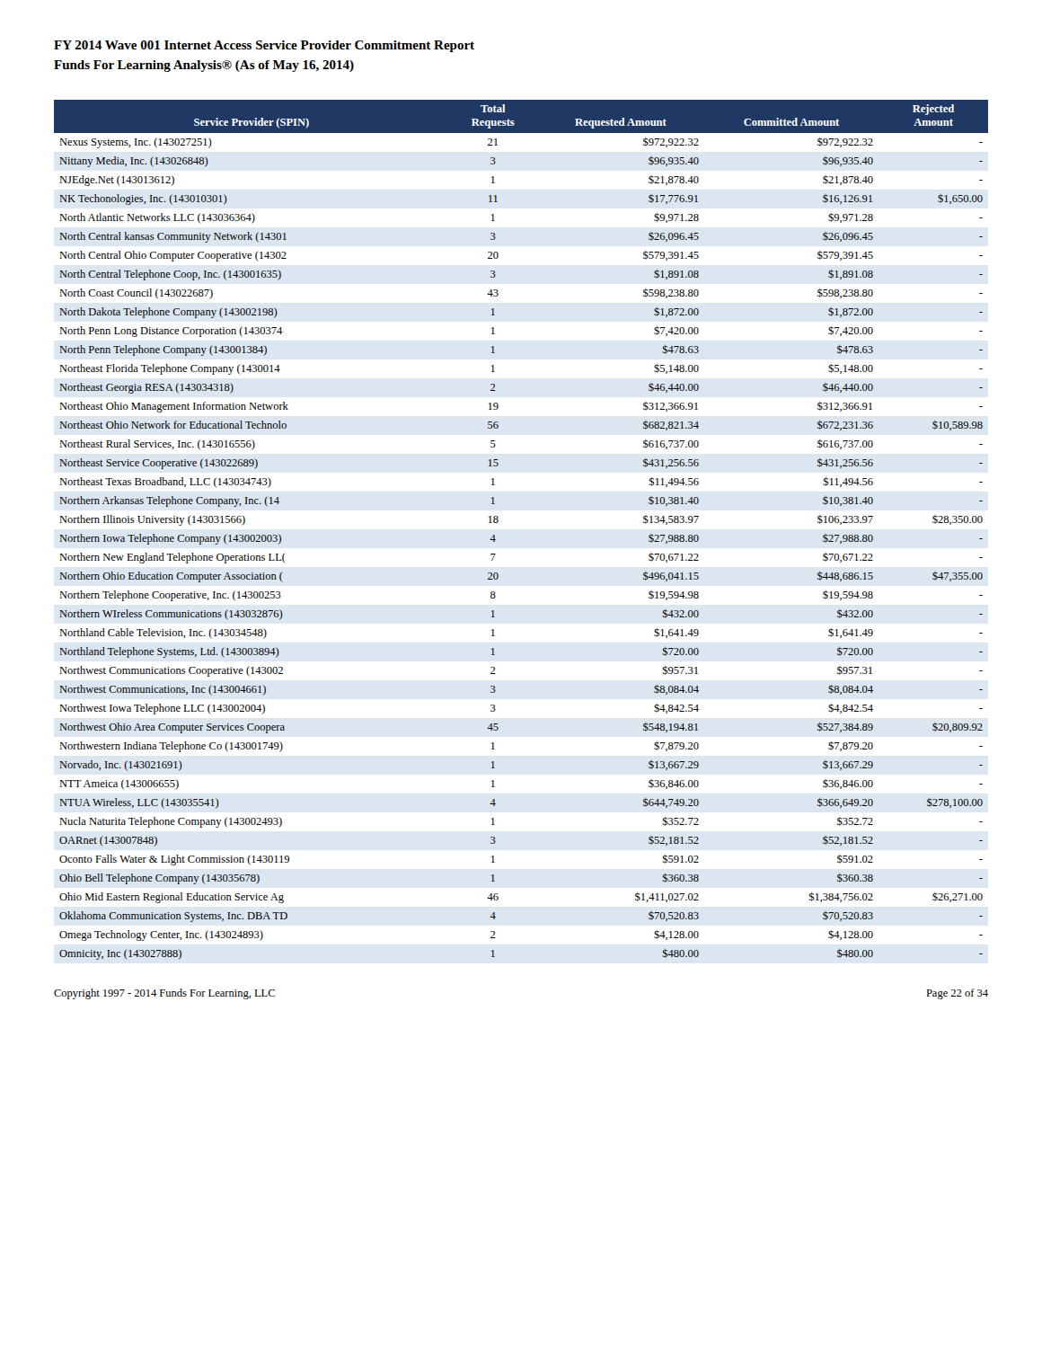FY 2014 Wave 001 Internet Access Service Provider Commitment Report
Funds For Learning Analysis® (As of May 16, 2014)
| Service Provider (SPIN) | Total Requests | Requested Amount | Committed Amount | Rejected Amount |
| --- | --- | --- | --- | --- |
| Nexus Systems, Inc. (143027251) | 21 | $972,922.32 | $972,922.32 | - |
| Nittany Media, Inc. (143026848) | 3 | $96,935.40 | $96,935.40 | - |
| NJEdge.Net (143013612) | 1 | $21,878.40 | $21,878.40 | - |
| NK Techonologies, Inc. (143010301) | 11 | $17,776.91 | $16,126.91 | $1,650.00 |
| North Atlantic Networks LLC (143036364) | 1 | $9,971.28 | $9,971.28 | - |
| North Central kansas Community Network (14301 | 3 | $26,096.45 | $26,096.45 | - |
| North Central Ohio Computer Cooperative (14302 | 20 | $579,391.45 | $579,391.45 | - |
| North Central Telephone Coop, Inc. (143001635) | 3 | $1,891.08 | $1,891.08 | - |
| North Coast Council (143022687) | 43 | $598,238.80 | $598,238.80 | - |
| North Dakota Telephone Company (143002198) | 1 | $1,872.00 | $1,872.00 | - |
| North Penn Long Distance Corporation (1430374 | 1 | $7,420.00 | $7,420.00 | - |
| North Penn Telephone Company (143001384) | 1 | $478.63 | $478.63 | - |
| Northeast Florida Telephone Company (1430014 | 1 | $5,148.00 | $5,148.00 | - |
| Northeast Georgia RESA (143034318) | 2 | $46,440.00 | $46,440.00 | - |
| Northeast Ohio Management Information Network | 19 | $312,366.91 | $312,366.91 | - |
| Northeast Ohio Network for Educational Technolo | 56 | $682,821.34 | $672,231.36 | $10,589.98 |
| Northeast Rural Services, Inc. (143016556) | 5 | $616,737.00 | $616,737.00 | - |
| Northeast Service Cooperative (143022689) | 15 | $431,256.56 | $431,256.56 | - |
| Northeast Texas Broadband, LLC (143034743) | 1 | $11,494.56 | $11,494.56 | - |
| Northern Arkansas Telephone Company, Inc. (14 | 1 | $10,381.40 | $10,381.40 | - |
| Northern Illinois University (143031566) | 18 | $134,583.97 | $106,233.97 | $28,350.00 |
| Northern Iowa Telephone Company (143002003) | 4 | $27,988.80 | $27,988.80 | - |
| Northern New England Telephone Operations LL( | 7 | $70,671.22 | $70,671.22 | - |
| Northern Ohio Education Computer Association ( | 20 | $496,041.15 | $448,686.15 | $47,355.00 |
| Northern Telephone Cooperative, Inc. (14300253 | 8 | $19,594.98 | $19,594.98 | - |
| Northern WIreless Communications (143032876) | 1 | $432.00 | $432.00 | - |
| Northland Cable Television, Inc. (143034548) | 1 | $1,641.49 | $1,641.49 | - |
| Northland Telephone Systems, Ltd. (143003894) | 1 | $720.00 | $720.00 | - |
| Northwest Communications Cooperative (143002 | 2 | $957.31 | $957.31 | - |
| Northwest Communications, Inc (143004661) | 3 | $8,084.04 | $8,084.04 | - |
| Northwest Iowa Telephone LLC (143002004) | 3 | $4,842.54 | $4,842.54 | - |
| Northwest Ohio Area Computer Services Coopera | 45 | $548,194.81 | $527,384.89 | $20,809.92 |
| Northwestern Indiana Telephone Co (143001749) | 1 | $7,879.20 | $7,879.20 | - |
| Norvado, Inc. (143021691) | 1 | $13,667.29 | $13,667.29 | - |
| NTT Ameica (143006655) | 1 | $36,846.00 | $36,846.00 | - |
| NTUA Wireless, LLC (143035541) | 4 | $644,749.20 | $366,649.20 | $278,100.00 |
| Nucla Naturita Telephone Company (143002493) | 1 | $352.72 | $352.72 | - |
| OARnet (143007848) | 3 | $52,181.52 | $52,181.52 | - |
| Oconto Falls Water & Light Commission (1430119 | 1 | $591.02 | $591.02 | - |
| Ohio Bell Telephone Company (143035678) | 1 | $360.38 | $360.38 | - |
| Ohio Mid Eastern Regional Education Service Ag | 46 | $1,411,027.02 | $1,384,756.02 | $26,271.00 |
| Oklahoma Communication Systems, Inc. DBA TD | 4 | $70,520.83 | $70,520.83 | - |
| Omega Technology Center, Inc. (143024893) | 2 | $4,128.00 | $4,128.00 | - |
| Omnicity, Inc (143027888) | 1 | $480.00 | $480.00 | - |
Copyright 1997 - 2014 Funds For Learning, LLC
Page 22 of 34